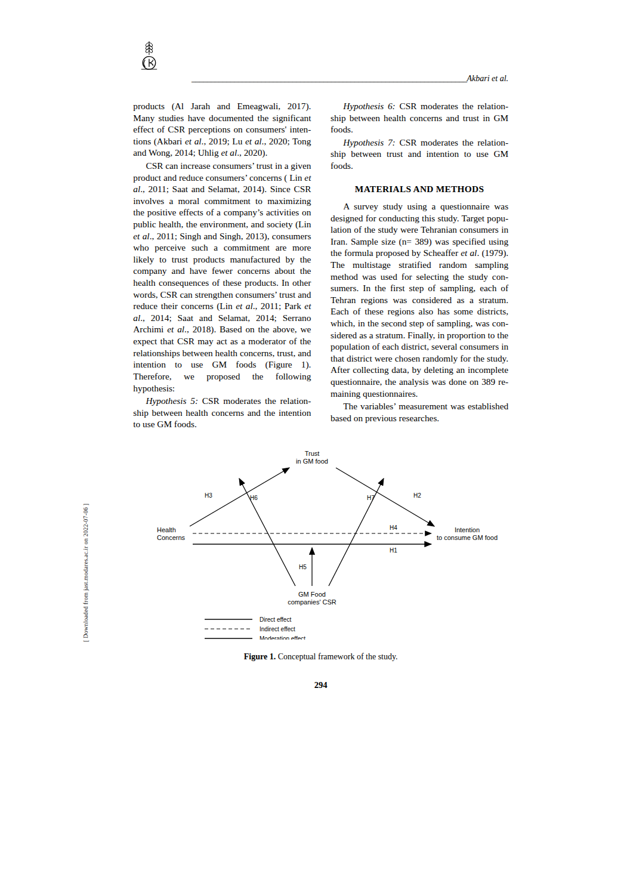[ Downloaded from jast.modares.ac.ir on 2022-07-06 ]
_______________________________________________________________________Akbari et al.
products (Al Jarah and Emeagwali, 2017). Many studies have documented the significant effect of CSR perceptions on consumers' intentions (Akbari et al., 2019; Lu et al., 2020; Tong and Wong, 2014; Uhlig et al., 2020).
CSR can increase consumers’ trust in a given product and reduce consumers’ concerns ( Lin et al., 2011; Saat and Selamat, 2014). Since CSR involves a moral commitment to maximizing the positive effects of a company’s activities on public health, the environment, and society (Lin et al., 2011; Singh and Singh, 2013), consumers who perceive such a commitment are more likely to trust products manufactured by the company and have fewer concerns about the health consequences of these products. In other words, CSR can strengthen consumers’ trust and reduce their concerns (Lin et al., 2011; Park et al., 2014; Saat and Selamat, 2014; Serrano Archimi et al., 2018). Based on the above, we expect that CSR may act as a moderator of the relationships between health concerns, trust, and intention to use GM foods (Figure 1). Therefore, we proposed the following hypothesis:
Hypothesis 5: CSR moderates the relationship between health concerns and the intention to use GM foods.
Hypothesis 6: CSR moderates the relationship between health concerns and trust in GM foods.
Hypothesis 7: CSR moderates the relationship between trust and intention to use GM foods.
Materials and Methods
A survey study using a questionnaire was designed for conducting this study. Target population of the study were Tehranian consumers in Iran. Sample size (n= 389) was specified using the formula proposed by Scheaffer et al. (1979). The multistage stratified random sampling method was used for selecting the study consumers. In the first step of sampling, each of Tehran regions was considered as a stratum. Each of these regions also has some districts, which, in the second step of sampling, was considered as a stratum. Finally, in proportion to the population of each district, several consumers in that district were chosen randomly for the study. After collecting data, by deleting an incomplete questionnaire, the analysis was done on 389 remaining questionnaires.
The variables’ measurement was established based on previous researches.
Trust in GM food Health Concerns Intention to consume GM food GM Food companies' CSR H3 H2 H4 H1 H5 H6 H7 Direct effect Indirect effect Moderation effect
Figure 1. Conceptual framework of the study.
294